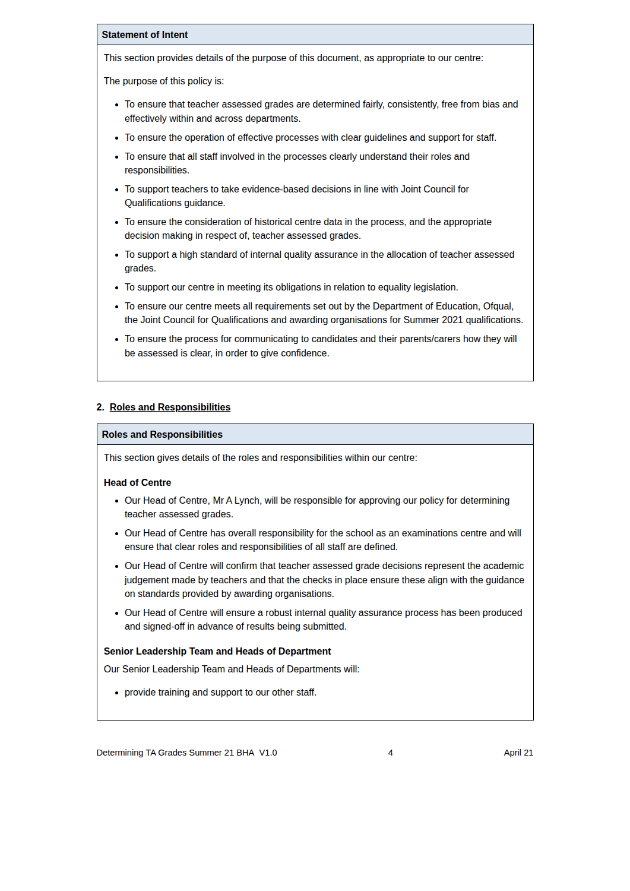Statement of Intent
This section provides details of the purpose of this document, as appropriate to our centre:
The purpose of this policy is:
To ensure that teacher assessed grades are determined fairly, consistently, free from bias and effectively within and across departments.
To ensure the operation of effective processes with clear guidelines and support for staff.
To ensure that all staff involved in the processes clearly understand their roles and responsibilities.
To support teachers to take evidence-based decisions in line with Joint Council for Qualifications guidance.
To ensure the consideration of historical centre data in the process, and the appropriate decision making in respect of, teacher assessed grades.
To support a high standard of internal quality assurance in the allocation of teacher assessed grades.
To support our centre in meeting its obligations in relation to equality legislation.
To ensure our centre meets all requirements set out by the Department of Education, Ofqual, the Joint Council for Qualifications and awarding organisations for Summer 2021 qualifications.
To ensure the process for communicating to candidates and their parents/carers how they will be assessed is clear, in order to give confidence.
2. Roles and Responsibilities
Roles and Responsibilities
This section gives details of the roles and responsibilities within our centre:
Head of Centre
Our Head of Centre, Mr A Lynch, will be responsible for approving our policy for determining teacher assessed grades.
Our Head of Centre has overall responsibility for the school as an examinations centre and will ensure that clear roles and responsibilities of all staff are defined.
Our Head of Centre will confirm that teacher assessed grade decisions represent the academic judgement made by teachers and that the checks in place ensure these align with the guidance on standards provided by awarding organisations.
Our Head of Centre will ensure a robust internal quality assurance process has been produced and signed-off in advance of results being submitted.
Senior Leadership Team and Heads of Department
Our Senior Leadership Team and Heads of Departments will:
provide training and support to our other staff.
Determining TA Grades Summer 21 BHA V1.0 4 April 21